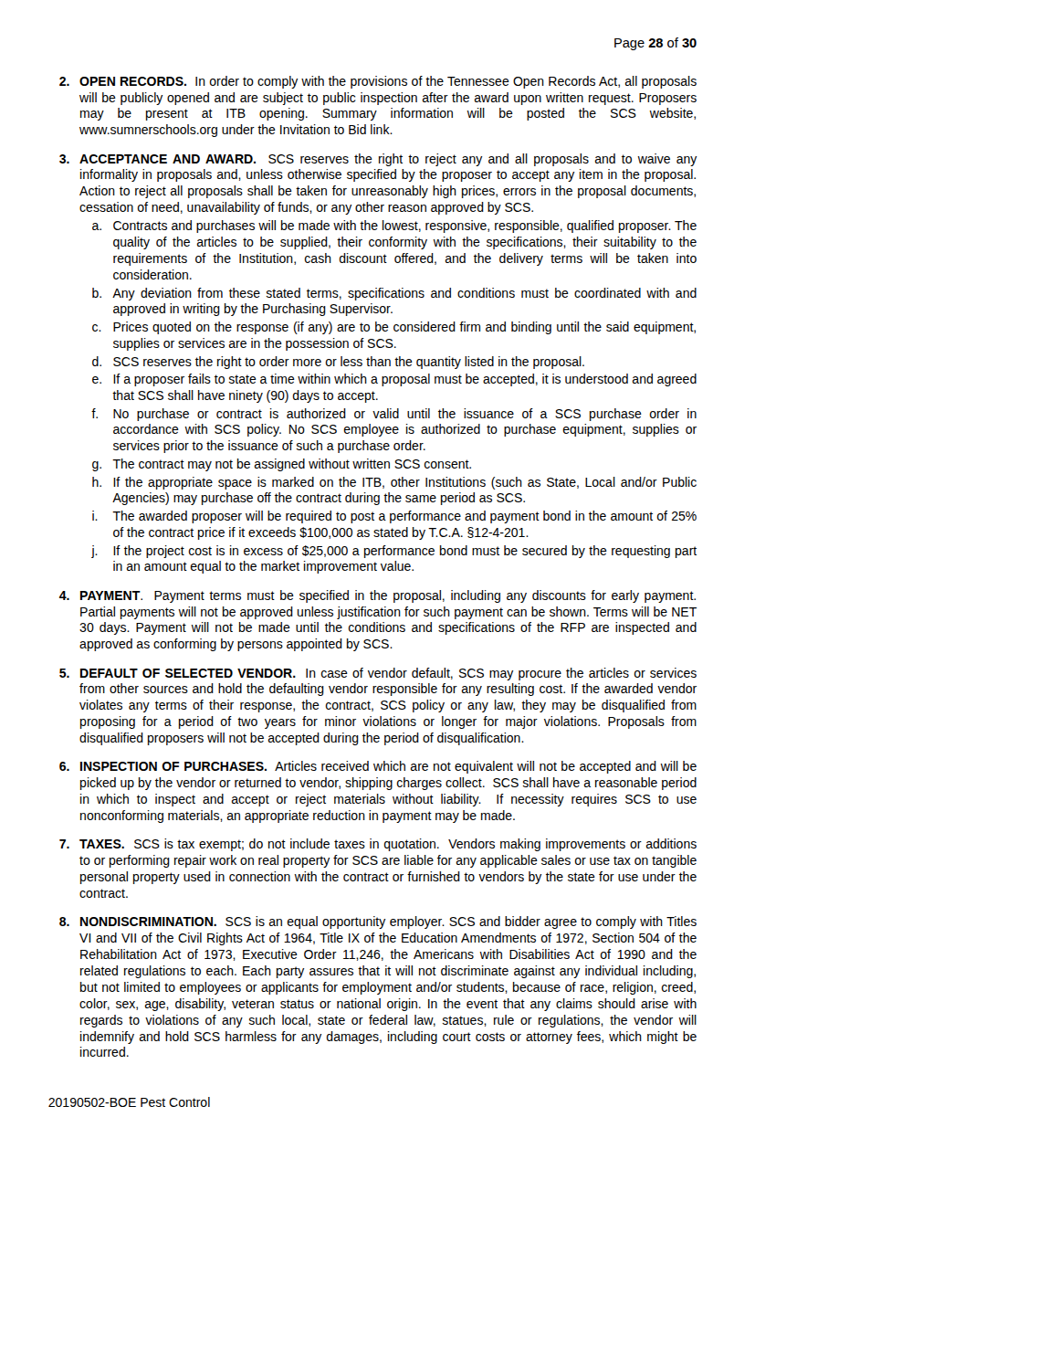Page 28 of 30
OPEN RECORDS. In order to comply with the provisions of the Tennessee Open Records Act, all proposals will be publicly opened and are subject to public inspection after the award upon written request. Proposers may be present at ITB opening. Summary information will be posted the SCS website, www.sumnerschools.org under the Invitation to Bid link.
ACCEPTANCE AND AWARD. SCS reserves the right to reject any and all proposals and to waive any informality in proposals and, unless otherwise specified by the proposer to accept any item in the proposal. Action to reject all proposals shall be taken for unreasonably high prices, errors in the proposal documents, cessation of need, unavailability of funds, or any other reason approved by SCS.
Contracts and purchases will be made with the lowest, responsive, responsible, qualified proposer. The quality of the articles to be supplied, their conformity with the specifications, their suitability to the requirements of the Institution, cash discount offered, and the delivery terms will be taken into consideration.
Any deviation from these stated terms, specifications and conditions must be coordinated with and approved in writing by the Purchasing Supervisor.
Prices quoted on the response (if any) are to be considered firm and binding until the said equipment, supplies or services are in the possession of SCS.
SCS reserves the right to order more or less than the quantity listed in the proposal.
If a proposer fails to state a time within which a proposal must be accepted, it is understood and agreed that SCS shall have ninety (90) days to accept.
No purchase or contract is authorized or valid until the issuance of a SCS purchase order in accordance with SCS policy. No SCS employee is authorized to purchase equipment, supplies or services prior to the issuance of such a purchase order.
The contract may not be assigned without written SCS consent.
If the appropriate space is marked on the ITB, other Institutions (such as State, Local and/or Public Agencies) may purchase off the contract during the same period as SCS.
The awarded proposer will be required to post a performance and payment bond in the amount of 25% of the contract price if it exceeds $100,000 as stated by T.C.A. §12-4-201.
If the project cost is in excess of $25,000 a performance bond must be secured by the requesting part in an amount equal to the market improvement value.
PAYMENT. Payment terms must be specified in the proposal, including any discounts for early payment. Partial payments will not be approved unless justification for such payment can be shown. Terms will be NET 30 days. Payment will not be made until the conditions and specifications of the RFP are inspected and approved as conforming by persons appointed by SCS.
DEFAULT OF SELECTED VENDOR. In case of vendor default, SCS may procure the articles or services from other sources and hold the defaulting vendor responsible for any resulting cost. If the awarded vendor violates any terms of their response, the contract, SCS policy or any law, they may be disqualified from proposing for a period of two years for minor violations or longer for major violations. Proposals from disqualified proposers will not be accepted during the period of disqualification.
INSPECTION OF PURCHASES. Articles received which are not equivalent will not be accepted and will be picked up by the vendor or returned to vendor, shipping charges collect. SCS shall have a reasonable period in which to inspect and accept or reject materials without liability. If necessity requires SCS to use nonconforming materials, an appropriate reduction in payment may be made.
TAXES. SCS is tax exempt; do not include taxes in quotation. Vendors making improvements or additions to or performing repair work on real property for SCS are liable for any applicable sales or use tax on tangible personal property used in connection with the contract or furnished to vendors by the state for use under the contract.
NONDISCRIMINATION. SCS is an equal opportunity employer. SCS and bidder agree to comply with Titles VI and VII of the Civil Rights Act of 1964, Title IX of the Education Amendments of 1972, Section 504 of the Rehabilitation Act of 1973, Executive Order 11,246, the Americans with Disabilities Act of 1990 and the related regulations to each. Each party assures that it will not discriminate against any individual including, but not limited to employees or applicants for employment and/or students, because of race, religion, creed, color, sex, age, disability, veteran status or national origin. In the event that any claims should arise with regards to violations of any such local, state or federal law, statues, rule or regulations, the vendor will indemnify and hold SCS harmless for any damages, including court costs or attorney fees, which might be incurred.
20190502-BOE Pest Control